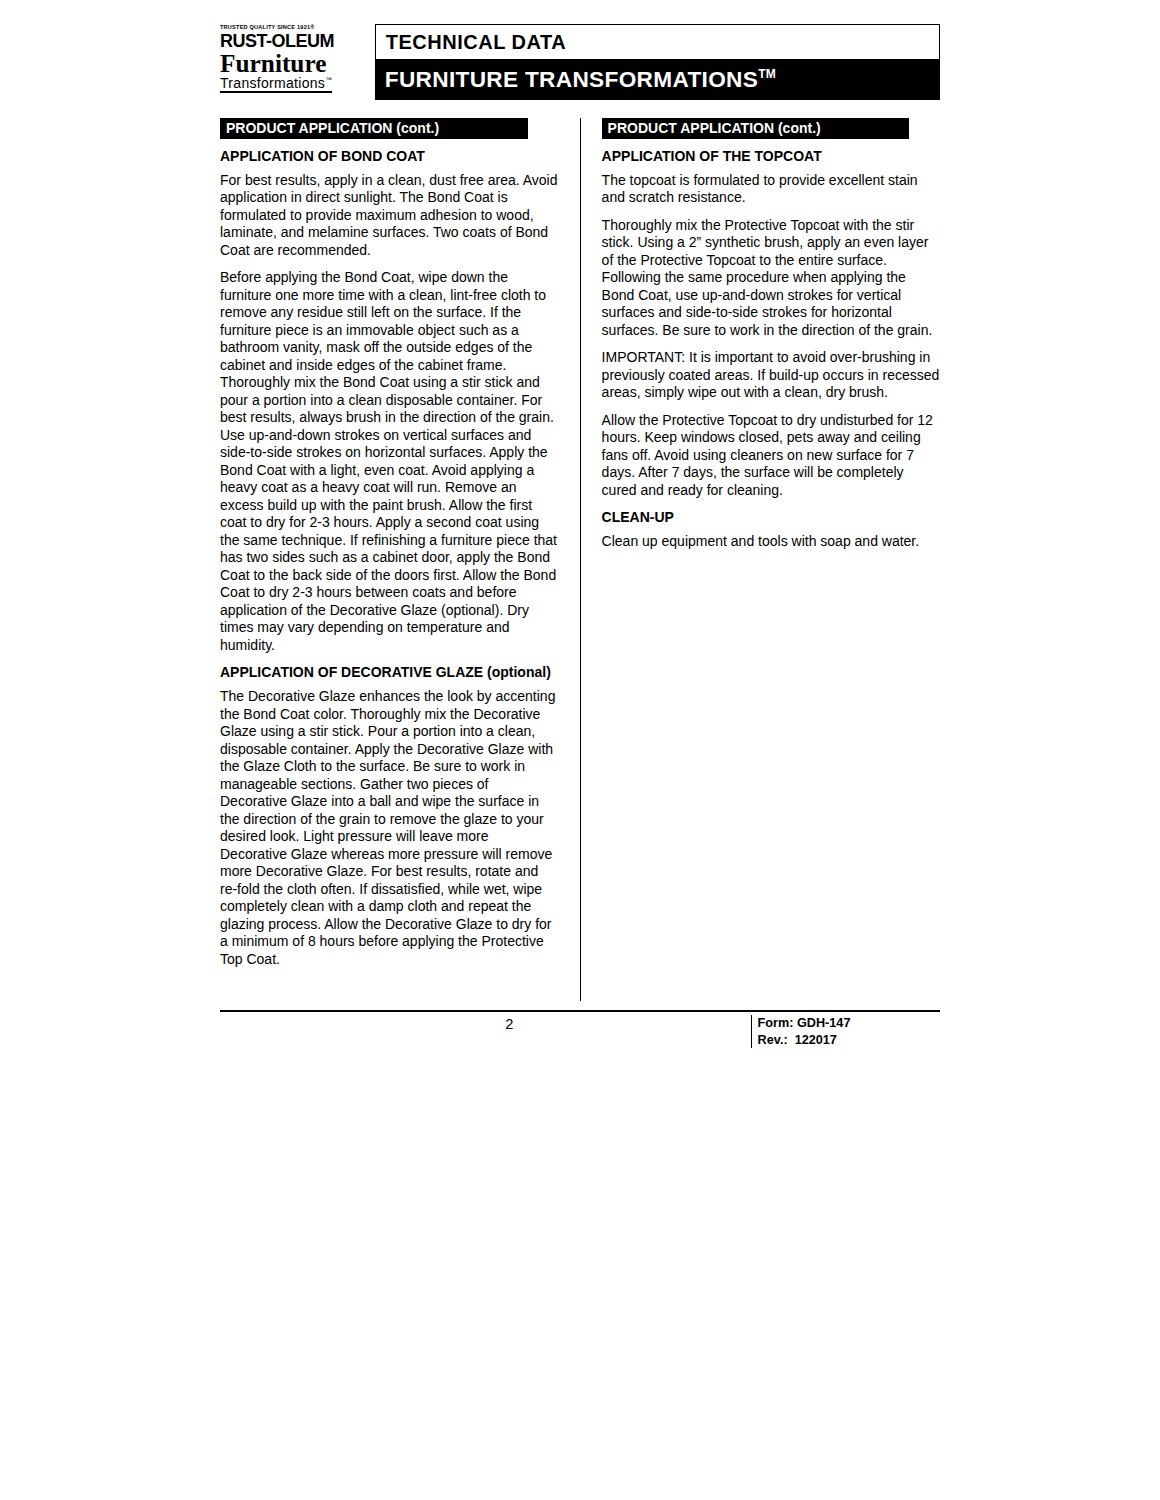TRUSTED QUALITY SINCE 1921®
RUST-OLEUM
Furniture
Transformations™
TECHNICAL DATA
FURNITURE TRANSFORMATIONSTM
PRODUCT APPLICATION (cont.)
APPLICATION OF BOND COAT
For best results, apply in a clean, dust free area. Avoid application in direct sunlight. The Bond Coat is formulated to provide maximum adhesion to wood, laminate, and melamine surfaces. Two coats of Bond Coat are recommended.
Before applying the Bond Coat, wipe down the furniture one more time with a clean, lint-free cloth to remove any residue still left on the surface. If the furniture piece is an immovable object such as a bathroom vanity, mask off the outside edges of the cabinet and inside edges of the cabinet frame. Thoroughly mix the Bond Coat using a stir stick and pour a portion into a clean disposable container. For best results, always brush in the direction of the grain. Use up-and-down strokes on vertical surfaces and side-to-side strokes on horizontal surfaces. Apply the Bond Coat with a light, even coat. Avoid applying a heavy coat as a heavy coat will run. Remove an excess build up with the paint brush. Allow the first coat to dry for 2-3 hours. Apply a second coat using the same technique. If refinishing a furniture piece that has two sides such as a cabinet door, apply the Bond Coat to the back side of the doors first. Allow the Bond Coat to dry 2-3 hours between coats and before application of the Decorative Glaze (optional). Dry times may vary depending on temperature and humidity.
APPLICATION OF DECORATIVE GLAZE (optional)
The Decorative Glaze enhances the look by accenting the Bond Coat color. Thoroughly mix the Decorative Glaze using a stir stick. Pour a portion into a clean, disposable container. Apply the Decorative Glaze with the Glaze Cloth to the surface. Be sure to work in manageable sections. Gather two pieces of Decorative Glaze into a ball and wipe the surface in the direction of the grain to remove the glaze to your desired look. Light pressure will leave more Decorative Glaze whereas more pressure will remove more Decorative Glaze. For best results, rotate and re-fold the cloth often. If dissatisfied, while wet, wipe completely clean with a damp cloth and repeat the glazing process. Allow the Decorative Glaze to dry for a minimum of 8 hours before applying the Protective Top Coat.
PRODUCT APPLICATION (cont.)
APPLICATION OF THE TOPCOAT
The topcoat is formulated to provide excellent stain and scratch resistance.
Thoroughly mix the Protective Topcoat with the stir stick. Using a 2” synthetic brush, apply an even layer of the Protective Topcoat to the entire surface. Following the same procedure when applying the Bond Coat, use up-and-down strokes for vertical surfaces and side-to-side strokes for horizontal surfaces. Be sure to work in the direction of the grain.
IMPORTANT: It is important to avoid over-brushing in previously coated areas. If build-up occurs in recessed areas, simply wipe out with a clean, dry brush.
Allow the Protective Topcoat to dry undisturbed for 12 hours. Keep windows closed, pets away and ceiling fans off. Avoid using cleaners on new surface for 7 days. After 7 days, the surface will be completely cured and ready for cleaning.
CLEAN-UP
Clean up equipment and tools with soap and water.
2
Form: GDH-147
Rev.: 122017